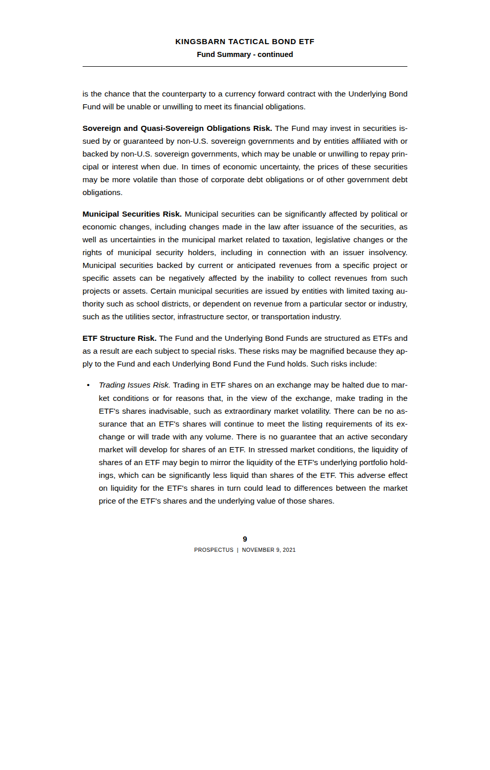Kingsbarn Tactical Bond ETF
Fund Summary - continued
is the chance that the counterparty to a currency forward contract with the Underlying Bond Fund will be unable or unwilling to meet its financial obligations.
Sovereign and Quasi-Sovereign Obligations Risk. The Fund may invest in securities issued by or guaranteed by non-U.S. sovereign governments and by entities affiliated with or backed by non-U.S. sovereign governments, which may be unable or unwilling to repay principal or interest when due. In times of economic uncertainty, the prices of these securities may be more volatile than those of corporate debt obligations or of other government debt obligations.
Municipal Securities Risk. Municipal securities can be significantly affected by political or economic changes, including changes made in the law after issuance of the securities, as well as uncertainties in the municipal market related to taxation, legislative changes or the rights of municipal security holders, including in connection with an issuer insolvency. Municipal securities backed by current or anticipated revenues from a specific project or specific assets can be negatively affected by the inability to collect revenues from such projects or assets. Certain municipal securities are issued by entities with limited taxing authority such as school districts, or dependent on revenue from a particular sector or industry, such as the utilities sector, infrastructure sector, or transportation industry.
ETF Structure Risk. The Fund and the Underlying Bond Funds are structured as ETFs and as a result are each subject to special risks. These risks may be magnified because they apply to the Fund and each Underlying Bond Fund the Fund holds. Such risks include:
Trading Issues Risk. Trading in ETF shares on an exchange may be halted due to market conditions or for reasons that, in the view of the exchange, make trading in the ETF's shares inadvisable, such as extraordinary market volatility. There can be no assurance that an ETF's shares will continue to meet the listing requirements of its exchange or will trade with any volume. There is no guarantee that an active secondary market will develop for shares of an ETF. In stressed market conditions, the liquidity of shares of an ETF may begin to mirror the liquidity of the ETF's underlying portfolio holdings, which can be significantly less liquid than shares of the ETF. This adverse effect on liquidity for the ETF's shares in turn could lead to differences between the market price of the ETF's shares and the underlying value of those shares.
9
PROSPECTUS | NOVEMBER 9, 2021